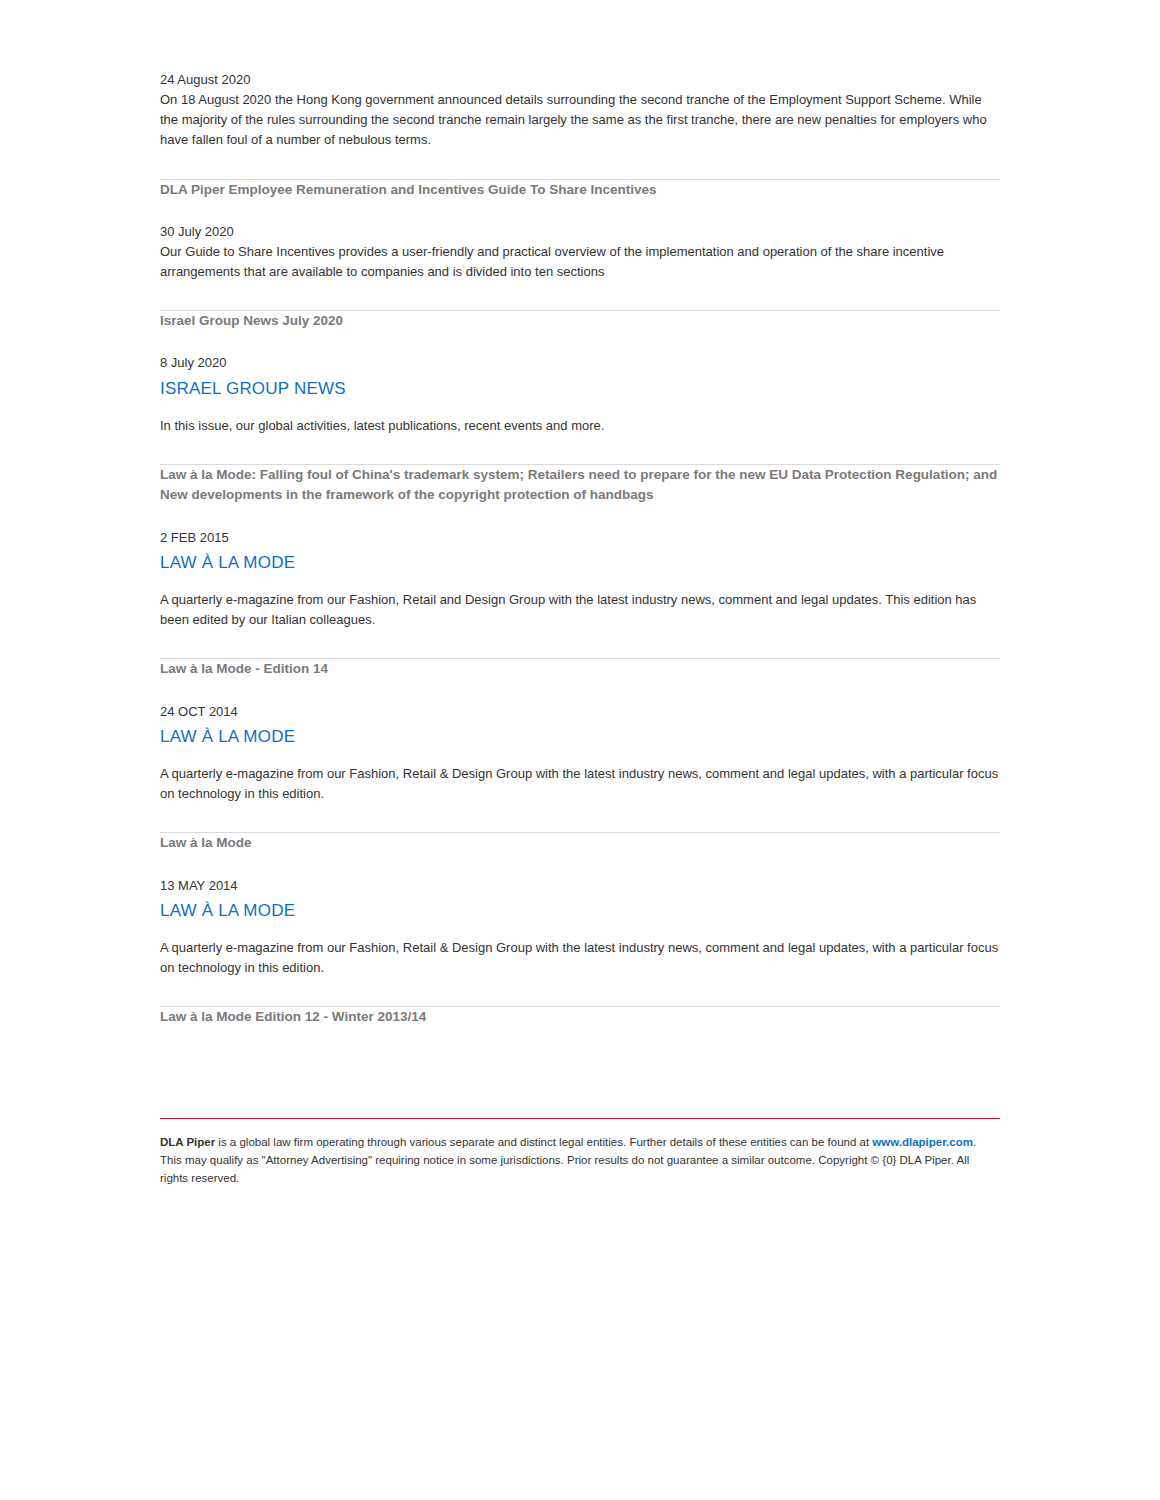24 August 2020
On 18 August 2020 the Hong Kong government announced details surrounding the second tranche of the Employment Support Scheme. While the majority of the rules surrounding the second tranche remain largely the same as the first tranche, there are new penalties for employers who have fallen foul of a number of nebulous terms.
DLA Piper Employee Remuneration and Incentives Guide To Share Incentives
30 July 2020
Our Guide to Share Incentives provides a user-friendly and practical overview of the implementation and operation of the share incentive arrangements that are available to companies and is divided into ten sections
Israel Group News July 2020
8 July 2020
ISRAEL GROUP NEWS
In this issue, our global activities, latest publications, recent events and more.
Law à la Mode: Falling foul of China's trademark system; Retailers need to prepare for the new EU Data Protection Regulation; and New developments in the framework of the copyright protection of handbags
2 FEB 2015
LAW À LA MODE
A quarterly e-magazine from our Fashion, Retail and Design Group with the latest industry news, comment and legal updates. This edition has been edited by our Italian colleagues.
Law à la Mode - Edition 14
24 OCT 2014
LAW À LA MODE
A quarterly e-magazine from our Fashion, Retail & Design Group with the latest industry news, comment and legal updates, with a particular focus on technology in this edition.
Law à la Mode
13 MAY 2014
LAW À LA MODE
A quarterly e-magazine from our Fashion, Retail & Design Group with the latest industry news, comment and legal updates, with a particular focus on technology in this edition.
Law à la Mode Edition 12 - Winter 2013/14
DLA Piper is a global law firm operating through various separate and distinct legal entities. Further details of these entities can be found at www.dlapiper.com. This may qualify as "Attorney Advertising" requiring notice in some jurisdictions. Prior results do not guarantee a similar outcome. Copyright © {0} DLA Piper. All rights reserved.